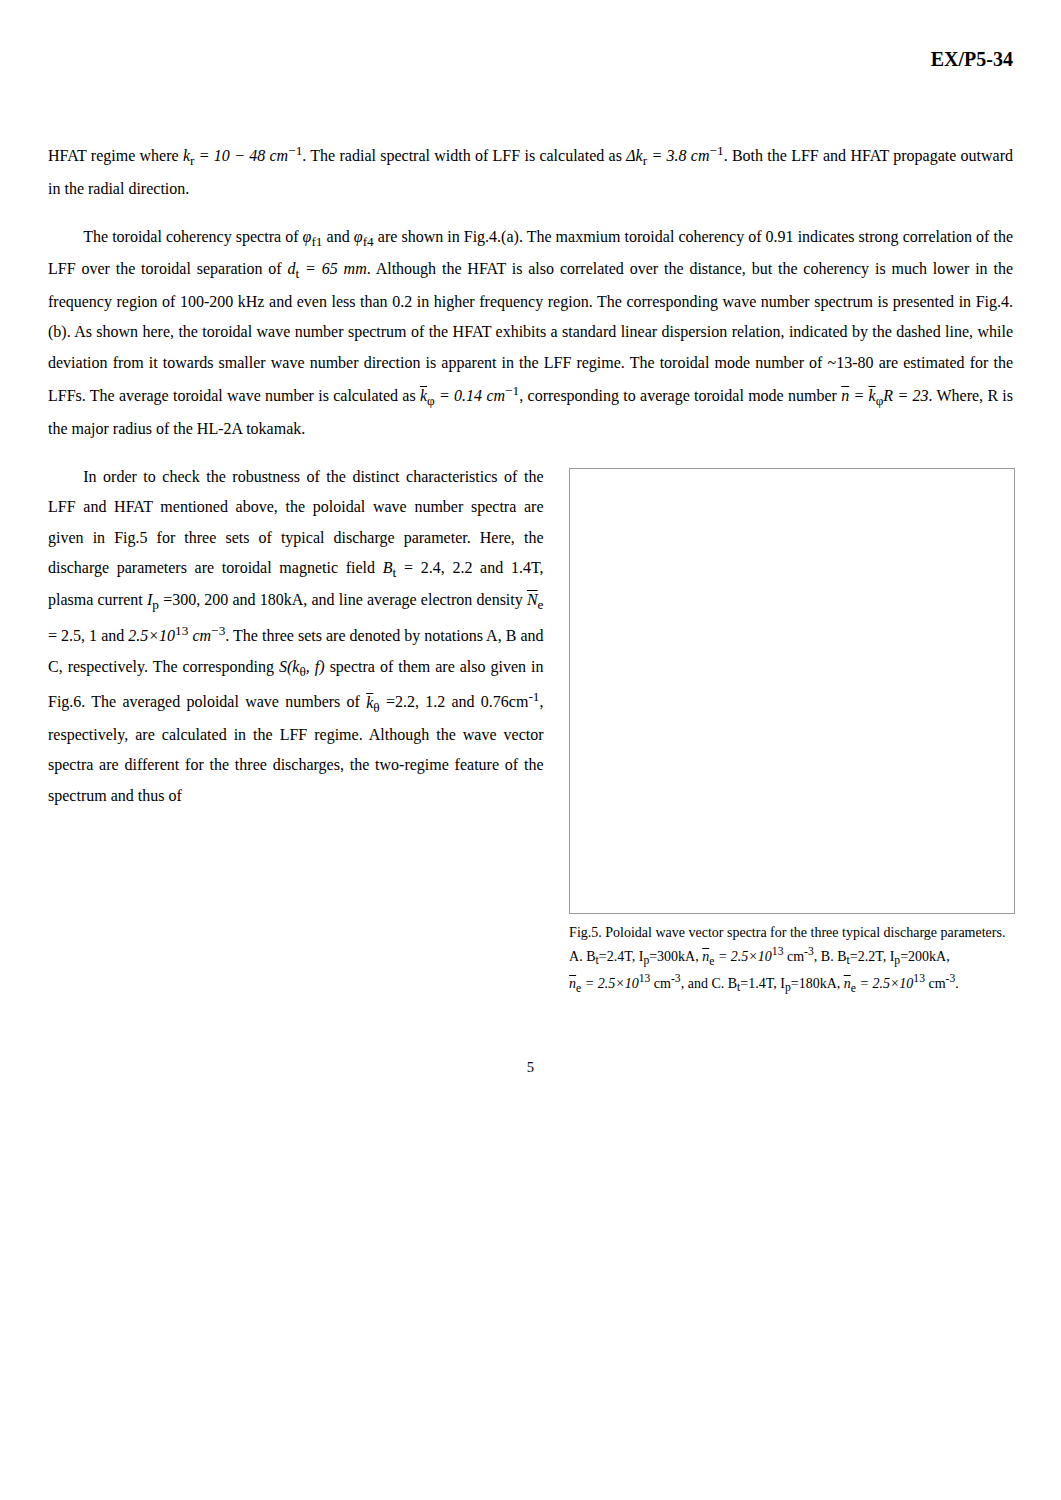EX/P5-34
HFAT regime where kr = 10 − 48 cm−1. The radial spectral width of LFF is calculated as Δkr = 3.8 cm−1. Both the LFF and HFAT propagate outward in the radial direction.
The toroidal coherency spectra of φf1 and φf4 are shown in Fig.4.(a). The maxmium toroidal coherency of 0.91 indicates strong correlation of the LFF over the toroidal separation of dt = 65 mm. Although the HFAT is also correlated over the distance, but the coherency is much lower in the frequency region of 100-200 kHz and even less than 0.2 in higher frequency region. The corresponding wave number spectrum is presented in Fig.4.(b). As shown here, the toroidal wave number spectrum of the HFAT exhibits a standard linear dispersion relation, indicated by the dashed line, while deviation from it towards smaller wave number direction is apparent in the LFF regime. The toroidal mode number of ~13-80 are estimated for the LFFs. The average toroidal wave number is calculated as kφ = 0.14 cm−1, corresponding to average toroidal mode number n = kφR = 23. Where, R is the major radius of the HL-2A tokamak.
Fig.5. Poloidal wave vector spectra for the three typical discharge parameters. A. Bt=2.4T, Ip=300kA, ne = 2.5×1013 cm-3, B. Bt=2.2T, Ip=200kA, ne = 2.5×1013 cm-3, and C. Bt=1.4T, Ip=180kA, ne = 2.5×1013 cm-3.
In order to check the robustness of the distinct characteristics of the LFF and HFAT mentioned above, the poloidal wave number spectra are given in Fig.5 for three sets of typical discharge parameter. Here, the discharge parameters are toroidal magnetic field Bt = 2.4, 2.2 and 1.4T, plasma current Ip =300, 200 and 180kA, and line average electron density Ne = 2.5, 1 and 2.5×1013 cm−3. The three sets are denoted by notations A, B and C, respectively. The corresponding S(kθ, f) spectra of them are also given in Fig.6. The averaged poloidal wave numbers of kθ =2.2, 1.2 and 0.76cm-1, respectively, are calculated in the LFF regime. Although the wave vector spectra are different for the three discharges, the two-regime feature of the spectrum and thus of
5